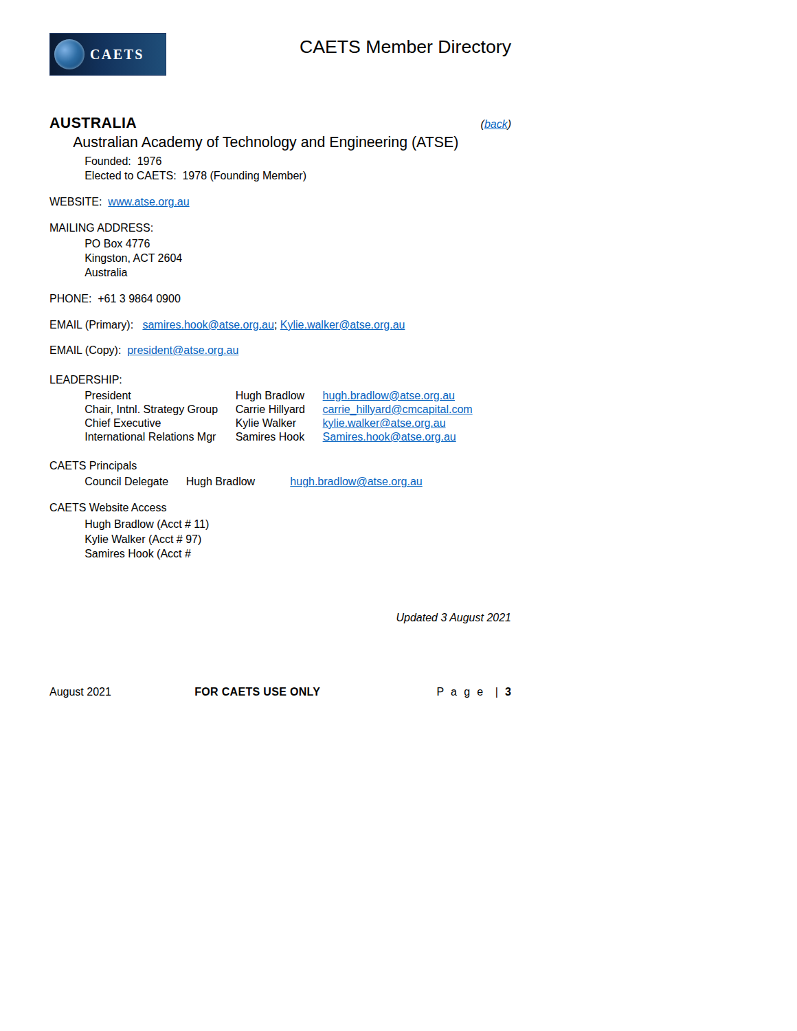CAETS
CAETS Member Directory
AUSTRALIA
(back)
Australian Academy of Technology and Engineering (ATSE)
Founded: 1976
Elected to CAETS: 1978 (Founding Member)
WEBSITE: www.atse.org.au
MAILING ADDRESS:
PO Box 4776
Kingston, ACT 2604
Australia
PHONE: +61 3 9864 0900
EMAIL (Primary): samires.hook@atse.org.au; Kylie.walker@atse.org.au
EMAIL (Copy): president@atse.org.au
LEADERSHIP:
| President | Hugh Bradlow | hugh.bradlow@atse.org.au |
| Chair, Intnl. Strategy Group | Carrie Hillyard | carrie_hillyard@cmcapital.com |
| Chief Executive | Kylie Walker | kylie.walker@atse.org.au |
| International Relations Mgr | Samires Hook | Samires.hook@atse.org.au |
CAETS Principals
| Council Delegate | Hugh Bradlow | hugh.bradlow@atse.org.au |
CAETS Website Access
Hugh Bradlow (Acct # 11)
Kylie Walker (Acct # 97)
Samires Hook (Acct #
Updated 3 August 2021
August 2021
FOR CAETS USE ONLY
P a g e | 3